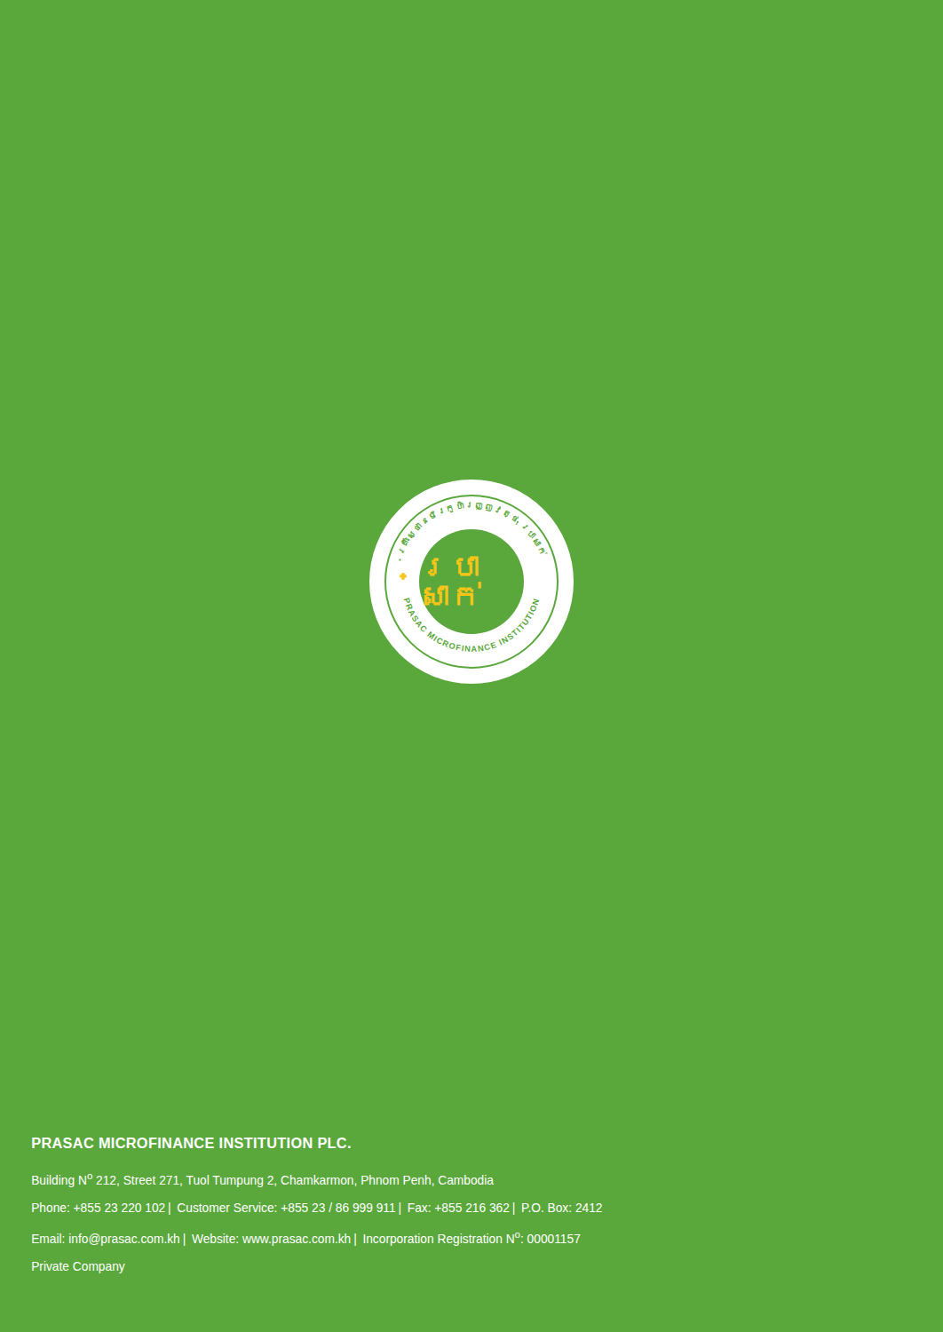គ្រឹះស្ថានមីក្រូហិរញ្ញវត្ថុ ប្រាសាក់ PRASAC MICROFINANCE INSTITUTION
ប្រាសាក់
PRASAC Microfinance Institution Plc.
Building No 212, Street 271, Tuol Tumpung 2, Chamkarmon, Phnom Penh, Cambodia
Phone: +855 23 220 102| Customer Service: +855 23 / 86 999 911| Fax: +855 216 362| P.O. Box: 2412
Email: info@prasac.com.kh| Website: www.prasac.com.kh| Incorporation Registration No: 00001157
Private Company